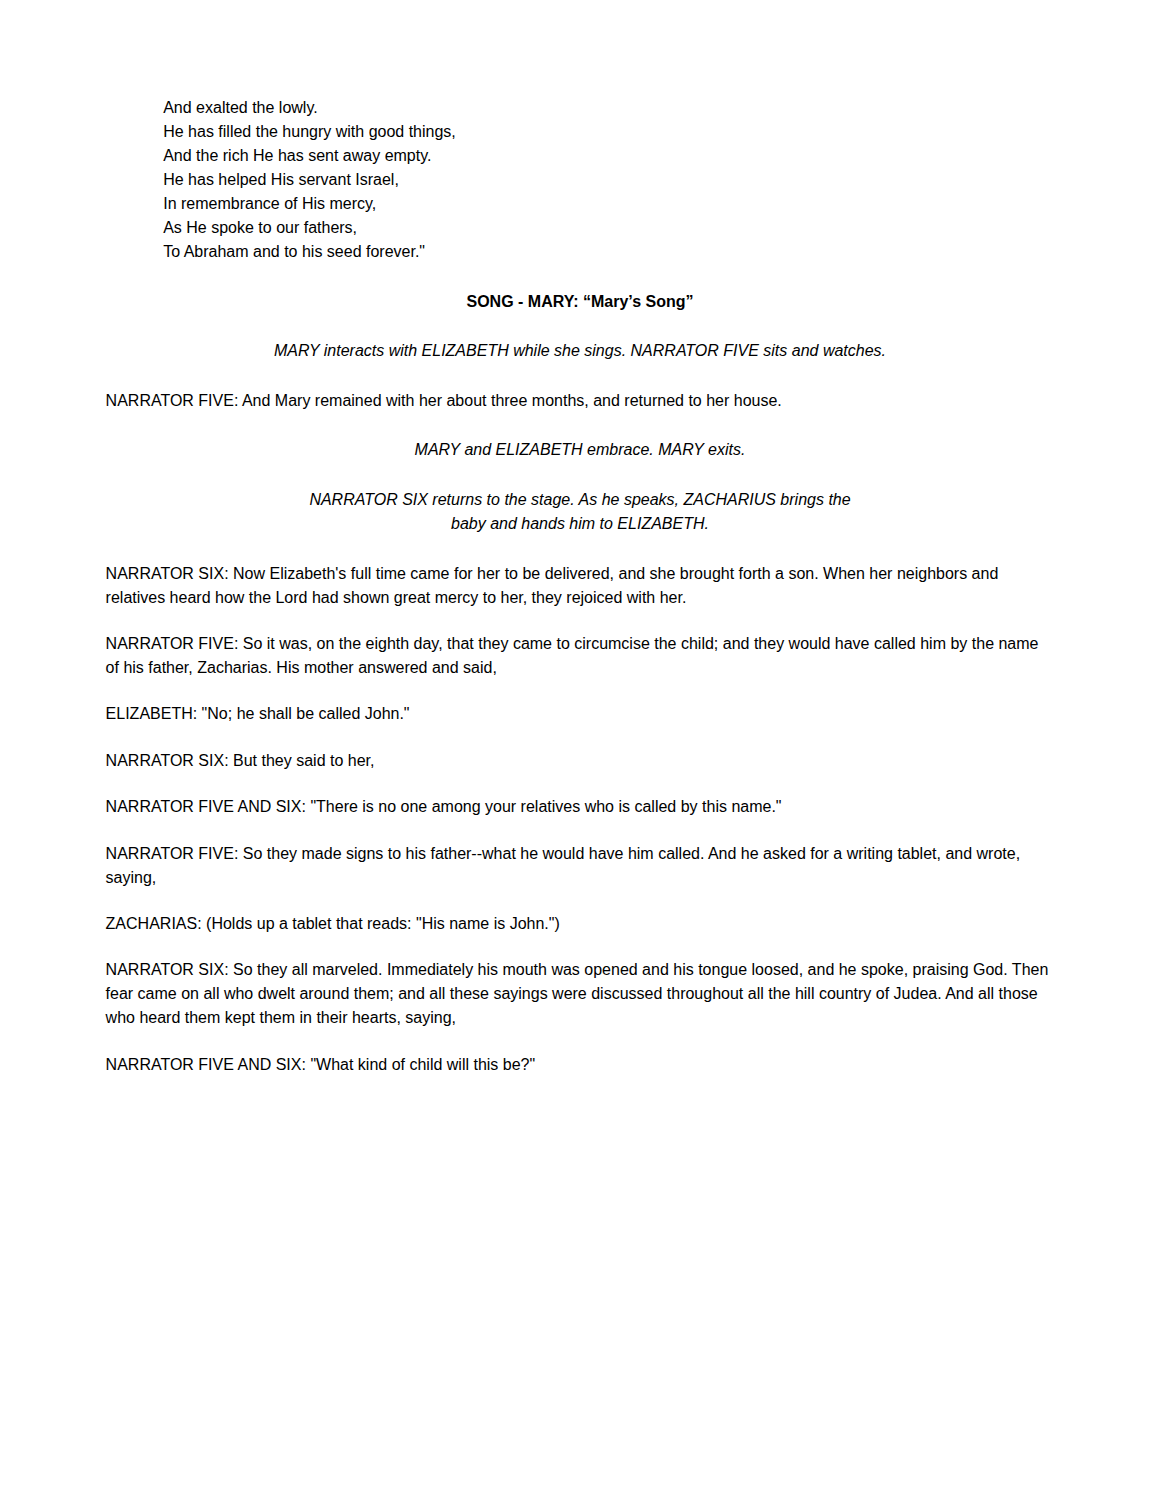And exalted the lowly.
He has filled the hungry with good things,
And the rich He has sent away empty.
He has helped His servant Israel,
In remembrance of His mercy,
As He spoke to our fathers,
To Abraham and to his seed forever."
SONG - MARY: “Mary’s Song”
MARY interacts with ELIZABETH while she sings. NARRATOR FIVE sits and watches.
NARRATOR FIVE: And Mary remained with her about three months, and returned to her house.
MARY and ELIZABETH embrace. MARY exits.
NARRATOR SIX returns to the stage. As he speaks, ZACHARIUS brings the
baby and hands him to ELIZABETH.
NARRATOR SIX: Now Elizabeth's full time came for her to be delivered, and she brought forth a son. When her neighbors and relatives heard how the Lord had shown great mercy to her, they rejoiced with her.
NARRATOR FIVE: So it was, on the eighth day, that they came to circumcise the child; and they would have called him by the name of his father, Zacharias. His mother answered and said,
ELIZABETH: "No; he shall be called John."
NARRATOR SIX: But they said to her,
NARRATOR FIVE AND SIX: "There is no one among your relatives who is called by this name."
NARRATOR FIVE: So they made signs to his father--what he would have him called. And he asked for a writing tablet, and wrote, saying,
ZACHARIAS: (Holds up a tablet that reads: "His name is John.")
NARRATOR SIX: So they all marveled. Immediately his mouth was opened and his tongue loosed, and he spoke, praising God. Then fear came on all who dwelt around them; and all these sayings were discussed throughout all the hill country of Judea. And all those who heard them kept them in their hearts, saying,
NARRATOR FIVE AND SIX: "What kind of child will this be?"